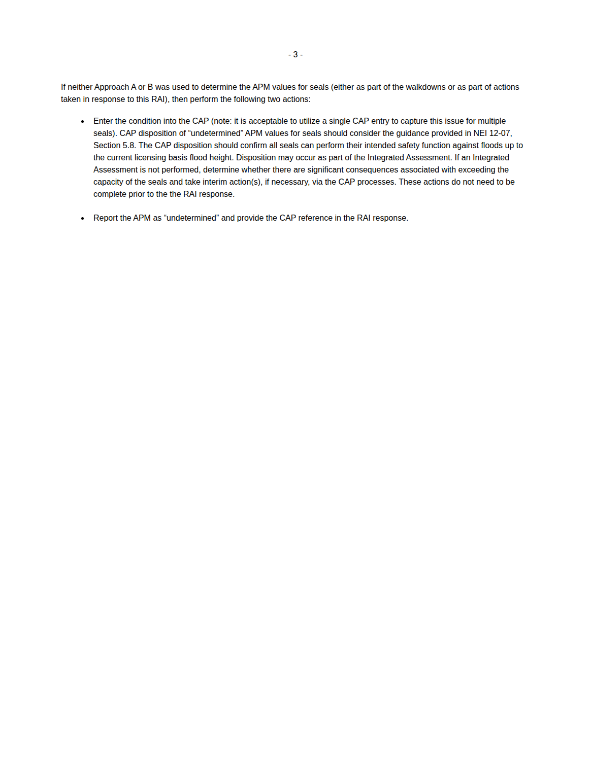- 3 -
If neither Approach A or B was used to determine the APM values for seals (either as part of the walkdowns or as part of actions taken in response to this RAI), then perform the following two actions:
Enter the condition into the CAP (note: it is acceptable to utilize a single CAP entry to capture this issue for multiple seals). CAP disposition of “undetermined” APM values for seals should consider the guidance provided in NEI 12-07, Section 5.8. The CAP disposition should confirm all seals can perform their intended safety function against floods up to the current licensing basis flood height. Disposition may occur as part of the Integrated Assessment. If an Integrated Assessment is not performed, determine whether there are significant consequences associated with exceeding the capacity of the seals and take interim action(s), if necessary, via the CAP processes. These actions do not need to be complete prior to the the RAI response.
Report the APM as “undetermined” and provide the CAP reference in the RAI response.